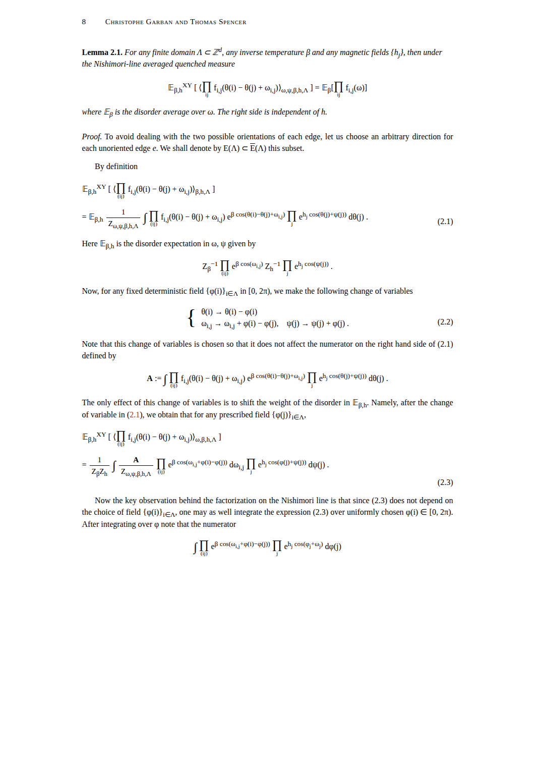8 Christophe Garban and Thomas Spencer
Lemma 2.1. For any finite domain Λ ⊂ ℤd, any inverse temperature β and any magnetic fields {hj}, then under the Nishimori-line averaged quenched measure
𝔼β,hXY [ ⟨∏ij fi,j(θ(i) − θ(j) + ωi,j)⟩ω,ψ,β,h,Λ ] = 𝔼β[∏ij fi,j(ω)]
where 𝔼β is the disorder average over ω. The right side is independent of h.
Proof. To avoid dealing with the two possible orientations of each edge, let us choose an arbitrary direction for each unoriented edge e. We shall denote by E(Λ) ⊂ E(Λ) this subset.
By definition
𝔼β,hXY [ ⟨∏(ij) fi,j(θ(i) − θ(j) + ωi,j)⟩β,h,Λ ] (2.1)
= 𝔼β,h 1 Zω,ψ,β,h,Λ ∫ ∏(ij) fi,j(θ(i) − θ(j) + ωi,j) eβ cos(θ(i)−θ(j)+ωi,j) ∏j ehj cos(θ(j)+ψ(j)) dθ(j) .
Here 𝔼β,h is the disorder expectation in ω, ψ given by
Zβ−1 ∏(ij) eβ cos(ωi,j) Zh−1 ∏j ehj cos(ψ(j)) .
Now, for any fixed deterministic field {φ(i)}i∈Λ in [0, 2π), we make the following change of variables
{ θ(i) → θ(i) − φ(i) ωi,j → ωi,j + φ(i) − φ(j), ψ(j) → ψ(j) + φ(j) . (2.2)
Note that this change of variables is chosen so that it does not affect the numerator on the right hand side of (2.1) defined by
A := ∫ ∏(ij) fi,j(θ(i) − θ(j) + ωi,j) eβ cos(θ(i)−θ(j)+ωi,j) ∏j ehj cos(θ(j)+ψ(j)) dθ(j) .
The only effect of this change of variables is to shift the weight of the disorder in 𝔼β,h. Namely, after the change of variable in (2.1), we obtain that for any prescribed field {φ(j)}i∈Λ,
𝔼β,hXY [ ⟨∏(ij) fi,j(θ(i) − θ(j) + ωi,j)⟩ω,β,h,Λ ]
= 1 ZβZh ∫ AZω,ψ,β,h,Λ ∏(ij) eβ cos(ωi,j+φ(i)−φ(j)) dωi,j ∏j ehj cos(φ(j)+ψ(j)) dψ(j) . (2.3)
Now the key observation behind the factorization on the Nishimori line is that since (2.3) does not depend on the choice of field {φ(i)}i∈Λ, one may as well integrate the expression (2.3) over uniformly chosen φ(i) ∈ [0, 2π). After integrating over φ note that the numerator
∫ ∏(ij) eβ cos(ωi,j+φ(i)−φ(j)) ∏j ehj cos(φj+ωj) dφ(j)